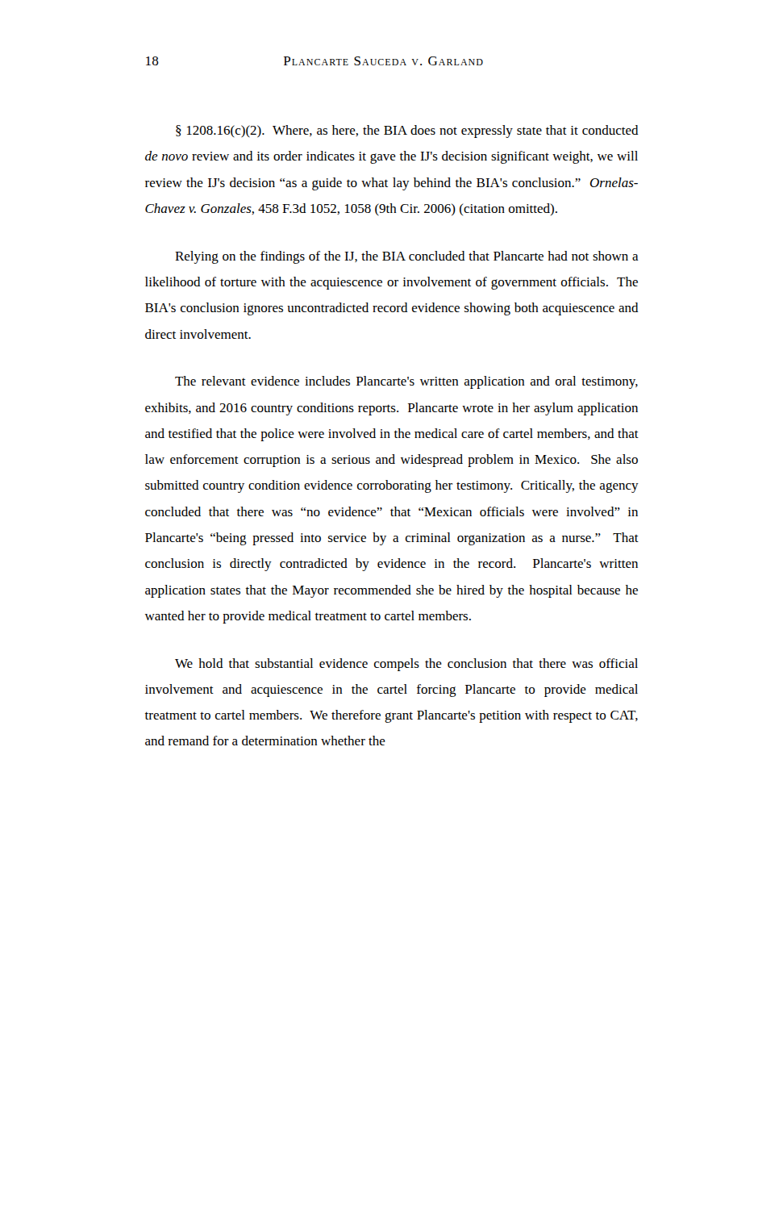18 Plancarte Sauceda v. Garland
§ 1208.16(c)(2). Where, as here, the BIA does not expressly state that it conducted de novo review and its order indicates it gave the IJ's decision significant weight, we will review the IJ's decision “as a guide to what lay behind the BIA's conclusion.” Ornelas-Chavez v. Gonzales, 458 F.3d 1052, 1058 (9th Cir. 2006) (citation omitted).
Relying on the findings of the IJ, the BIA concluded that Plancarte had not shown a likelihood of torture with the acquiescence or involvement of government officials. The BIA's conclusion ignores uncontradicted record evidence showing both acquiescence and direct involvement.
The relevant evidence includes Plancarte's written application and oral testimony, exhibits, and 2016 country conditions reports. Plancarte wrote in her asylum application and testified that the police were involved in the medical care of cartel members, and that law enforcement corruption is a serious and widespread problem in Mexico. She also submitted country condition evidence corroborating her testimony. Critically, the agency concluded that there was “no evidence” that “Mexican officials were involved” in Plancarte's “being pressed into service by a criminal organization as a nurse.” That conclusion is directly contradicted by evidence in the record. Plancarte's written application states that the Mayor recommended she be hired by the hospital because he wanted her to provide medical treatment to cartel members.
We hold that substantial evidence compels the conclusion that there was official involvement and acquiescence in the cartel forcing Plancarte to provide medical treatment to cartel members. We therefore grant Plancarte's petition with respect to CAT, and remand for a determination whether the